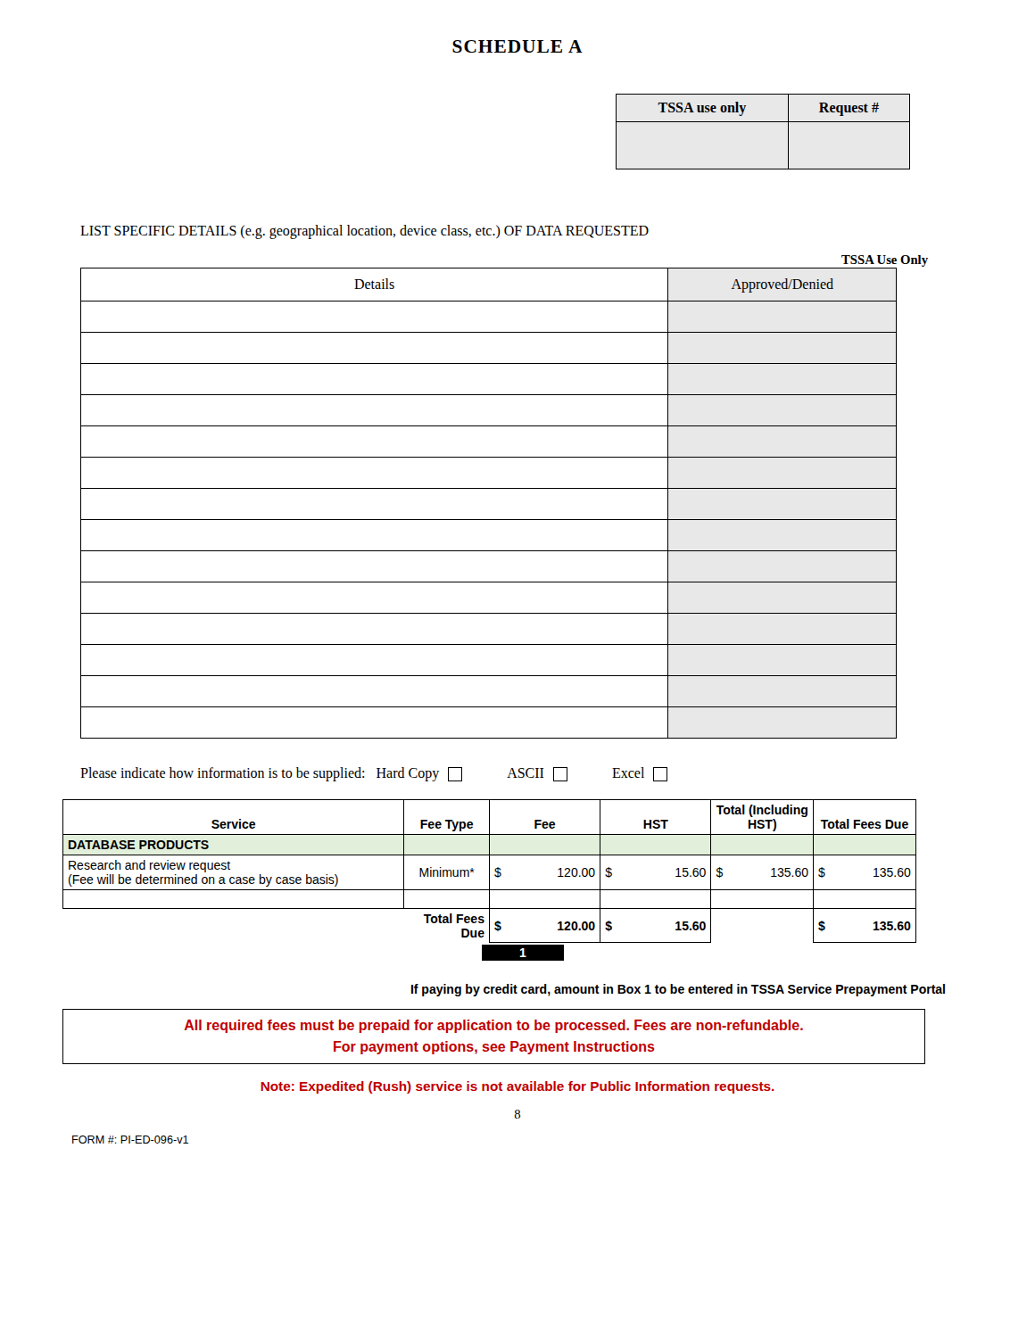SCHEDULE A
| TSSA use only | Request # |
LIST SPECIFIC DETAILS (e.g. geographical location, device class, etc.) OF DATA REQUESTED
TSSA Use Only
| Details | Approved/Denied |
| --- | --- |
Please indicate how information is to be supplied: Hard Copy ASCII Excel
| Service | Fee Type | Fee | HST | Total (Including HST) | Total Fees Due |
| --- | --- | --- | --- | --- | --- |
| DATABASE PRODUCTS | | | | | |
| Research and review request (Fee will be determined on a case by case basis) | Minimum* | $ | 120.00 | $ | 15.60 | $ | 135.60 | $ | 135.60 |
| | Total Fees Due | $ | 120.00 | $ | 15.60 | | $ | 135.60 |
1
If paying by credit card, amount in Box 1 to be entered in TSSA Service Prepayment Portal
All required fees must be prepaid for application to be processed. Fees are non-refundable.
For payment options, see Payment Instructions
Note: Expedited (Rush) service is not available for Public Information requests.
8
FORM #: PI-ED-096-v1